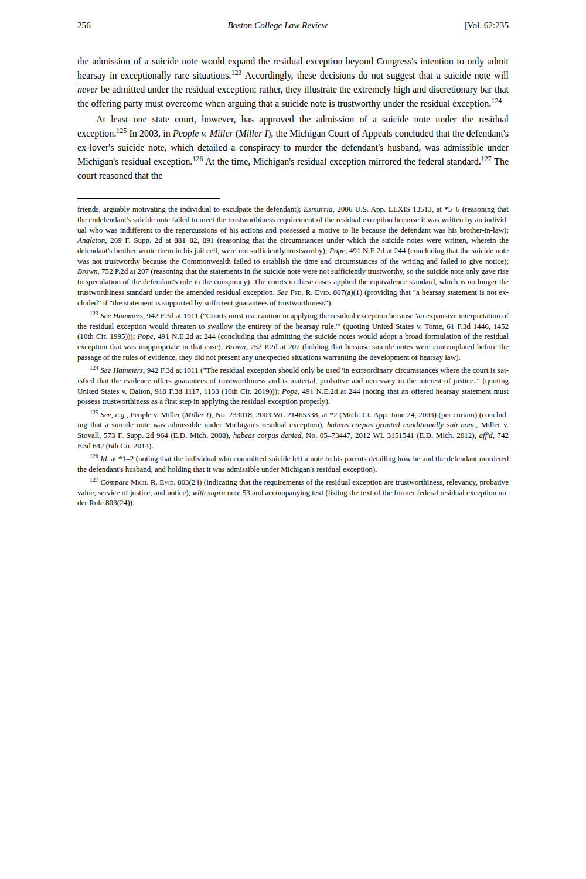256 Boston College Law Review [Vol. 62:235
the admission of a suicide note would expand the residual exception beyond Congress's intention to only admit hearsay in exceptionally rare situations.123 Accordingly, these decisions do not suggest that a suicide note will never be admitted under the residual exception; rather, they illustrate the extremely high and discretionary bar that the offering party must overcome when arguing that a suicide note is trustworthy under the residual exception.124
At least one state court, however, has approved the admission of a suicide note under the residual exception.125 In 2003, in People v. Miller (Miller I), the Michigan Court of Appeals concluded that the defendant's ex-lover's suicide note, which detailed a conspiracy to murder the defendant's husband, was admissible under Michigan's residual exception.126 At the time, Michigan's residual exception mirrored the federal standard.127 The court reasoned that the
friends, arguably motivating the individual to exculpate the defendant); Esmurria, 2006 U.S. App. LEXIS 13513, at *5–6 (reasoning that the codefendant's suicide note failed to meet the trustworthiness requirement of the residual exception because it was written by an individual who was indifferent to the repercussions of his actions and possessed a motive to lie because the defendant was his brother-in-law); Angleton, 269 F. Supp. 2d at 881–82, 891 (reasoning that the circumstances under which the suicide notes were written, wherein the defendant's brother wrote them in his jail cell, were not sufficiently trustworthy); Pope, 491 N.E.2d at 244 (concluding that the suicide note was not trustworthy because the Commonwealth failed to establish the time and circumstances of the writing and failed to give notice); Brown, 752 P.2d at 207 (reasoning that the statements in the suicide note were not sufficiently trustworthy, so the suicide note only gave rise to speculation of the defendant's role in the conspiracy). The courts in these cases applied the equivalence standard, which is no longer the trustworthiness standard under the amended residual exception. See Fed. R. Evid. 807(a)(1) (providing that "a hearsay statement is not excluded" if "the statement is supported by sufficient guarantees of trustworthiness").
123 See Hammers, 942 F.3d at 1011 ("Courts must use caution in applying the residual exception because 'an expansive interpretation of the residual exception would threaten to swallow the entirety of the hearsay rule.'" (quoting United States v. Tome, 61 F.3d 1446, 1452 (10th Cir. 1995))); Pope, 491 N.E.2d at 244 (concluding that admitting the suicide notes would adopt a broad formulation of the residual exception that was inappropriate in that case); Brown, 752 P.2d at 207 (holding that because suicide notes were contemplated before the passage of the rules of evidence, they did not present any unexpected situations warranting the development of hearsay law).
124 See Hammers, 942 F.3d at 1011 ("The residual exception should only be used 'in extraordinary circumstances where the court is satisfied that the evidence offers guarantees of trustworthiness and is material, probative and necessary in the interest of justice.'" (quoting United States v. Dalton, 918 F.3d 1117, 1133 (10th Cir. 2019))); Pope, 491 N.E.2d at 244 (noting that an offered hearsay statement must possess trustworthiness as a first step in applying the residual exception properly).
125 See, e.g., People v. Miller (Miller I), No. 233018, 2003 WL 21465338, at *2 (Mich. Ct. App. June 24, 2003) (per curiam) (concluding that a suicide note was admissible under Michigan's residual exception), habeas corpus granted conditionally sub nom., Miller v. Stovall, 573 F. Supp. 2d 964 (E.D. Mich. 2008), habeas corpus denied, No. 05–73447, 2012 WL 3151541 (E.D. Mich. 2012), aff'd, 742 F.3d 642 (6th Cir. 2014).
126 Id. at *1–2 (noting that the individual who committed suicide left a note to his parents detailing how he and the defendant murdered the defendant's husband, and holding that it was admissible under Michigan's residual exception).
127 Compare Mich. R. Evid. 803(24) (indicating that the requirements of the residual exception are trustworthiness, relevancy, probative value, service of justice, and notice), with supra note 53 and accompanying text (listing the text of the former federal residual exception under Rule 803(24)).